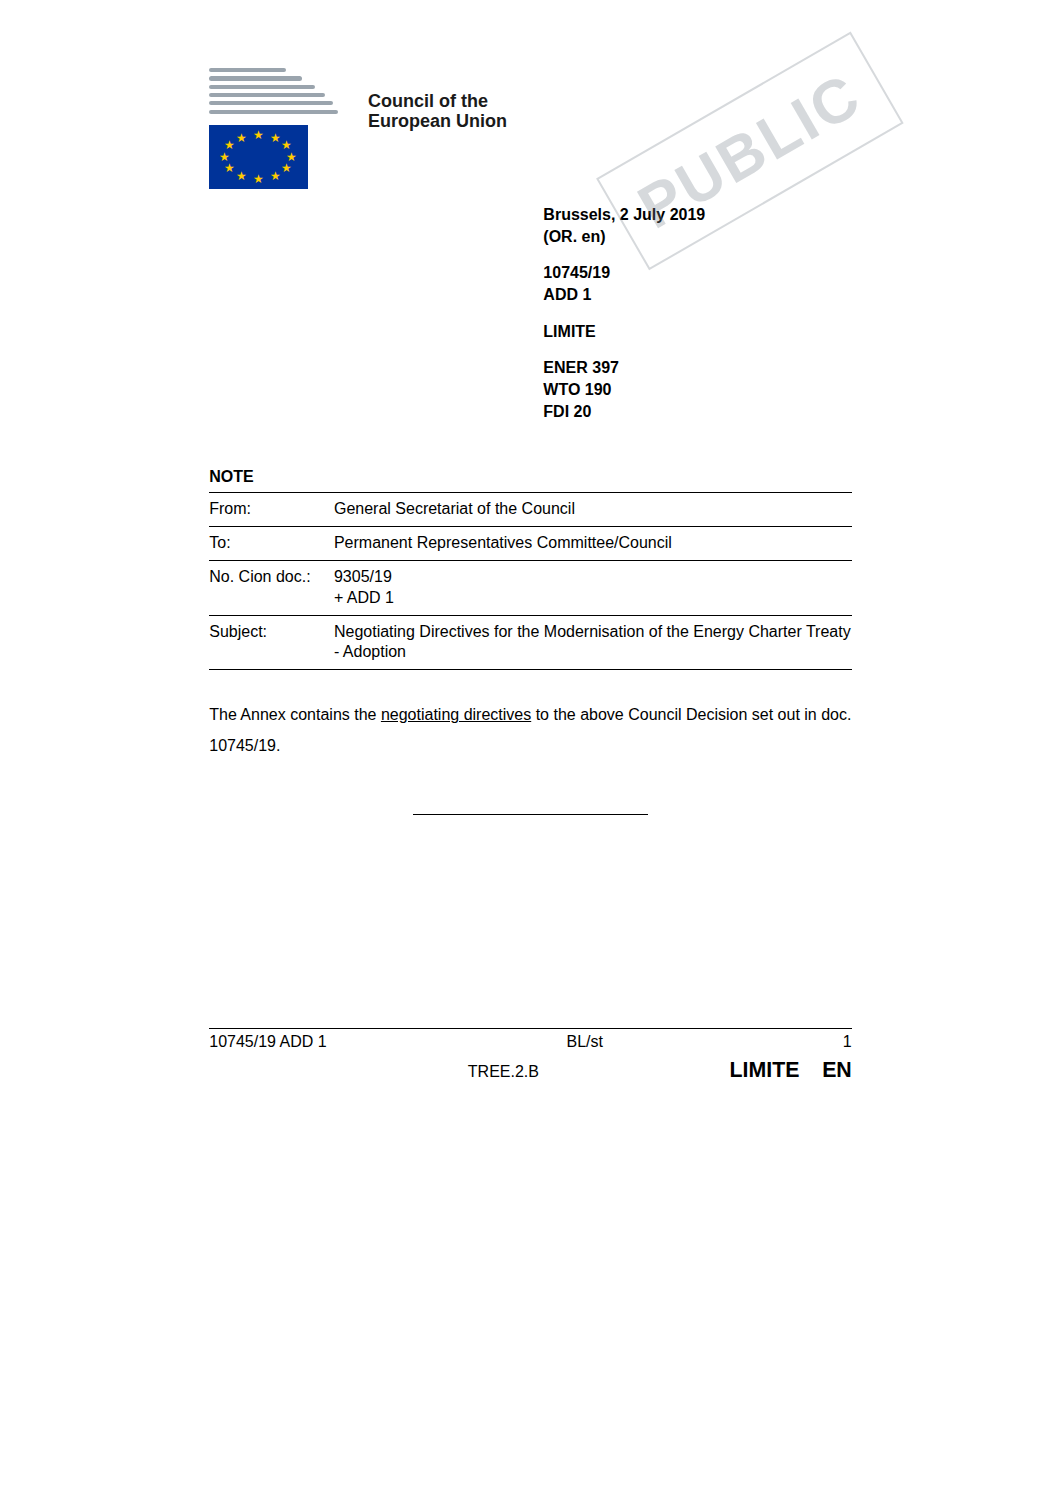PUBLIC
★ ★ ★ ★ ★ ★ ★ ★ ★ ★ ★ ★
Council of the
European Union
Brussels, 2 July 2019
(OR. en)
10745/19
ADD 1
LIMITE
ENER 397
WTO 190
FDI 20
NOTE
| From: | General Secretariat of the Council |
| To: | Permanent Representatives Committee/Council |
| No. Cion doc.: | 9305/19 + ADD 1 |
| Subject: | Negotiating Directives for the Modernisation of the Energy Charter Treaty - Adoption |
The Annex contains the negotiating directives to the above Council Decision set out in doc. 10745/19.
10745/19 ADD 1
BL/st
1
TREE.2.B
LIMITE
EN